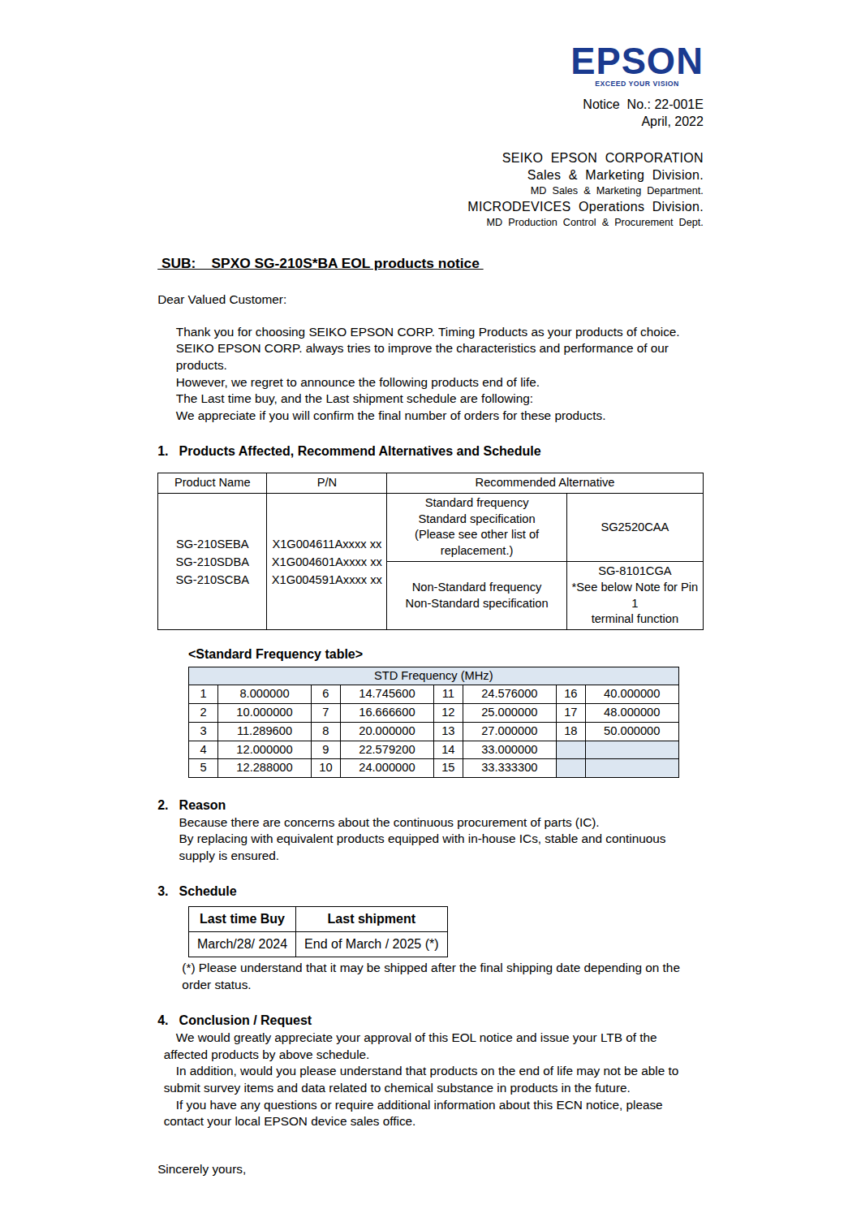EPSON EXCEED YOUR VISION
Notice No.: 22-001E
April, 2022
SEIKO EPSON CORPORATION
Sales & Marketing Division.
MD Sales & Marketing Department.
MICRODEVICES Operations Division.
MD Production Control & Procurement Dept.
SUB: SPXO SG-210S*BA EOL products notice
Dear Valued Customer:
Thank you for choosing SEIKO EPSON CORP. Timing Products as your products of choice.
SEIKO EPSON CORP. always tries to improve the characteristics and performance of our products.
However, we regret to announce the following products end of life.
The Last time buy, and the Last shipment schedule are following:
We appreciate if you will confirm the final number of orders for these products.
1. Products Affected, Recommend Alternatives and Schedule
| Product Name | P/N | Recommended Alternative |
| --- | --- | --- |
| SG-210SEBA SG-210SDBA SG-210SCBA | X1G004611Axxxx xx X1G004601Axxxx xx X1G004591Axxxx xx | Standard frequency Standard specification (Please see other list of replacement.) | SG2520CAA |
| Non-Standard frequency Non-Standard specification | SG-8101CGA *See below Note for Pin 1 terminal function |
<Standard Frequency table>
| STD Frequency (MHz) |
| --- |
| 1 | 8.000000 | 6 | 14.745600 | 11 | 24.576000 | 16 | 40.000000 |
| 2 | 10.000000 | 7 | 16.666600 | 12 | 25.000000 | 17 | 48.000000 |
| 3 | 11.289600 | 8 | 20.000000 | 13 | 27.000000 | 18 | 50.000000 |
| 4 | 12.000000 | 9 | 22.579200 | 14 | 33.000000 | | |
| 5 | 12.288000 | 10 | 24.000000 | 15 | 33.333300 | | |
2. Reason
Because there are concerns about the continuous procurement of parts (IC).
By replacing with equivalent products equipped with in-house ICs, stable and continuous supply is ensured.
3. Schedule
| Last time Buy | Last shipment |
| --- | --- |
| March/28/ 2024 | End of March / 2025 (*) |
(*) Please understand that it may be shipped after the final shipping date depending on the order status.
4. Conclusion / Request
We would greatly appreciate your approval of this EOL notice and issue your LTB of the affected products by above schedule.
In addition, would you please understand that products on the end of life may not be able to submit survey items and data related to chemical substance in products in the future.
If you have any questions or require additional information about this ECN notice, please contact your local EPSON device sales office.
Sincerely yours,